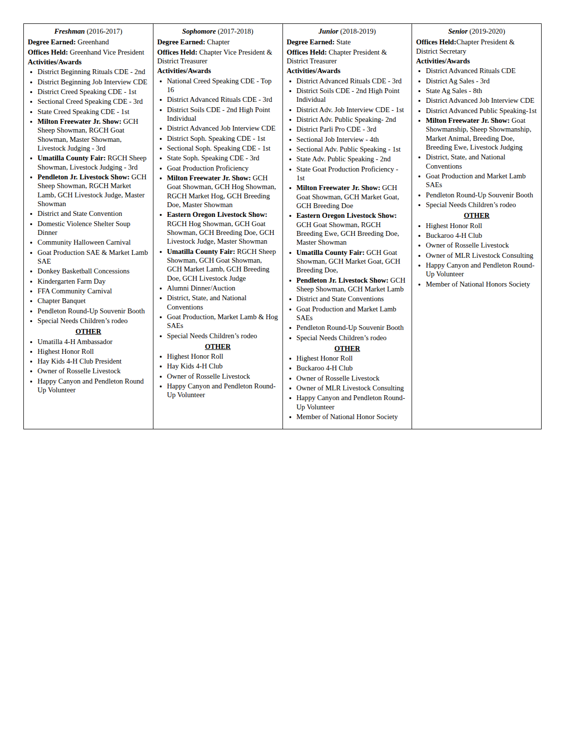| Freshman (2016-2017) Degree Earned: Greenhand Offices Held: Greenhand Vice President Activities/Awards District Beginning Rituals CDE - 2nd District Beginning Job Interview CDE District Creed Speaking CDE - 1st Sectional Creed Speaking CDE - 3rd State Creed Speaking CDE - 1st Milton Freewater Jr. Show: GCH Sheep Showman, RGCH Goat Showman, Master Showman, Livestock Judging - 3rd Umatilla County Fair: RGCH Sheep Showman, Livestock Judging - 3rd Pendleton Jr. Livestock Show: GCH Sheep Showman, RGCH Market Lamb, GCH Livestock Judge, Master Showman District and State Convention Domestic Violence Shelter Soup Dinner Community Halloween Carnival Goat Production SAE & Market Lamb SAE Donkey Basketball Concessions Kindergarten Farm Day FFA Community Carnival Chapter Banquet Pendleton Round-Up Souvenir Booth Special Needs Children’s rodeo OTHER Umatilla 4-H Ambassador Highest Honor Roll Hay Kids 4-H Club President Owner of Rosselle Livestock Happy Canyon and Pendleton Round Up Volunteer | Sophomore (2017-2018) Degree Earned: Chapter Offices Held: Chapter Vice President & District Treasurer Activities/Awards National Creed Speaking CDE - Top 16 District Advanced Rituals CDE - 3rd District Soils CDE - 2nd High Point Individual District Advanced Job Interview CDE District Soph. Speaking CDE - 1st Sectional Soph. Speaking CDE - 1st State Soph. Speaking CDE - 3rd Goat Production Proficiency Milton Freewater Jr. Show: GCH Goat Showman, GCH Hog Showman, RGCH Market Hog, GCH Breeding Doe, Master Showman Eastern Oregon Livestock Show: RGCH Hog Showman, GCH Goat Showman, GCH Breeding Doe, GCH Livestock Judge, Master Showman Umatilla County Fair: RGCH Sheep Showman, GCH Goat Showman, GCH Market Lamb, GCH Breeding Doe, GCH Livestock Judge Alumni Dinner/Auction District, State, and National Conventions Goat Production, Market Lamb & Hog SAEs Special Needs Children’s rodeo OTHER Highest Honor Roll Hay Kids 4-H Club Owner of Rosselle Livestock Happy Canyon and Pendleton Round-Up Volunteer | Junior (2018-2019) Degree Earned: State Offices Held: Chapter President & District Treasurer Activities/Awards District Advanced Rituals CDE - 3rd District Soils CDE - 2nd High Point Individual District Adv. Job Interview CDE - 1st District Adv. Public Speaking- 2nd District Parli Pro CDE - 3rd Sectional Job Interview - 4th Sectional Adv. Public Speaking - 1st State Adv. Public Speaking - 2nd State Goat Production Proficiency - 1st Milton Freewater Jr. Show: GCH Goat Showman, GCH Market Goat, GCH Breeding Doe Eastern Oregon Livestock Show: GCH Goat Showman, RGCH Breeding Ewe, GCH Breeding Doe, Master Showman Umatilla County Fair: GCH Goat Showman, GCH Market Goat, GCH Breeding Doe, Pendleton Jr. Livestock Show: GCH Sheep Showman, GCH Market Lamb District and State Conventions Goat Production and Market Lamb SAEs Pendleton Round-Up Souvenir Booth Special Needs Children’s rodeo OTHER Highest Honor Roll Buckaroo 4-H Club Owner of Rosselle Livestock Owner of MLR Livestock Consulting Happy Canyon and Pendleton Round-Up Volunteer Member of National Honor Society | Senior (2019-2020) Offices Held: Chapter President & District Secretary Activities/Awards District Advanced Rituals CDE District Ag Sales - 3rd State Ag Sales - 8th District Advanced Job Interview CDE District Advanced Public Speaking-1st Milton Freewater Jr. Show: Goat Showmanship, Sheep Showmanship, Market Animal, Breeding Doe, Breeding Ewe, Livestock Judging District, State, and National Conventions Goat Production and Market Lamb SAEs Pendleton Round-Up Souvenir Booth Special Needs Children’s rodeo OTHER Highest Honor Roll Buckaroo 4-H Club Owner of Rosselle Livestock Owner of MLR Livestock Consulting Happy Canyon and Pendleton Round-Up Volunteer Member of National Honors Society |